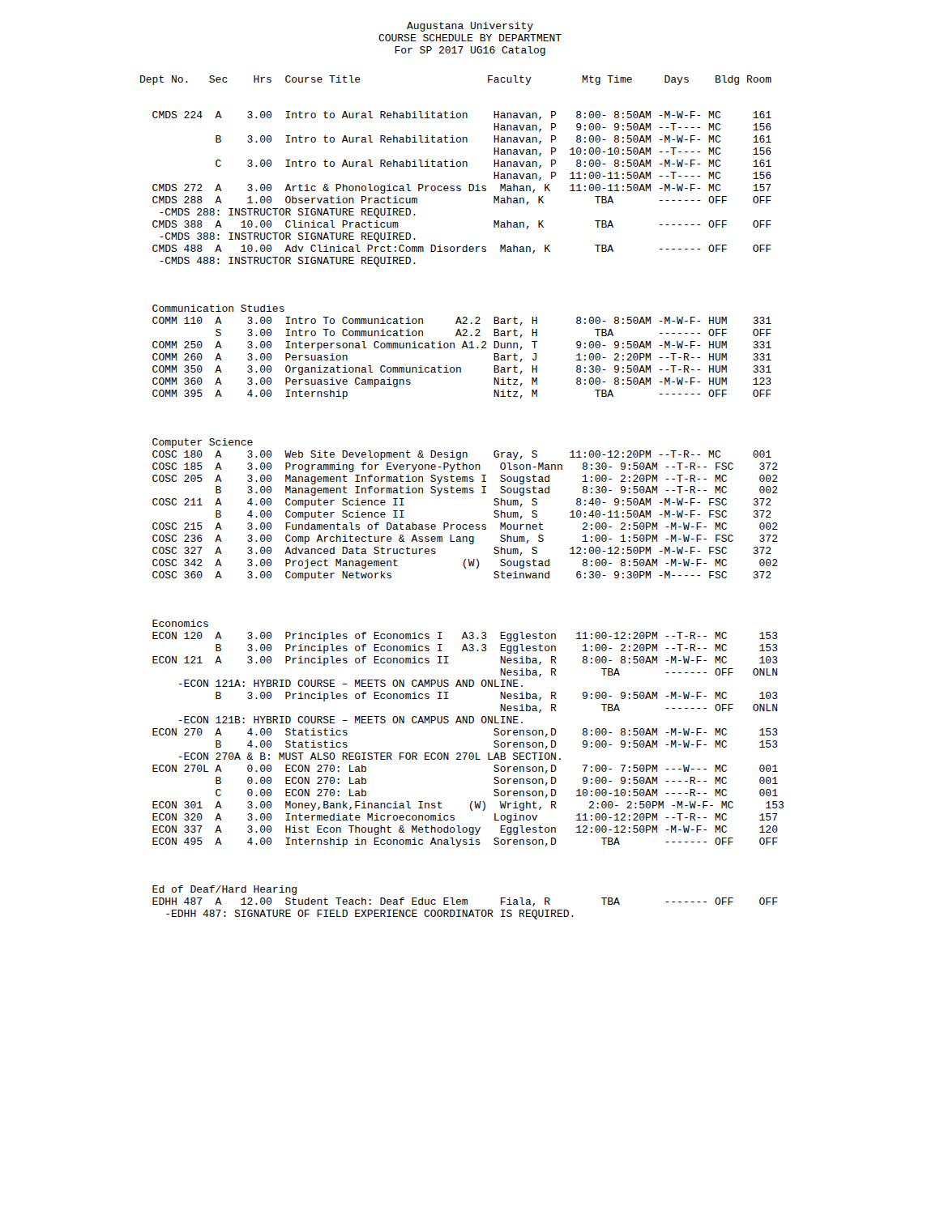Augustana University
COURSE SCHEDULE BY DEPARTMENT
For SP 2017 UG16 Catalog
Dept No.   Sec    Hrs  Course Title                    Faculty        Mtg Time     Days    Bldg Room


  CMDS 224  A    3.00  Intro to Aural Rehabilitation    Hanavan, P   8:00- 8:50AM -M-W-F- MC     161
                                                        Hanavan, P   9:00- 9:50AM --T---- MC     156
            B    3.00  Intro to Aural Rehabilitation    Hanavan, P   8:00- 8:50AM -M-W-F- MC     161
                                                        Hanavan, P  10:00-10:50AM --T---- MC     156
            C    3.00  Intro to Aural Rehabilitation    Hanavan, P   8:00- 8:50AM -M-W-F- MC     161
                                                        Hanavan, P  11:00-11:50AM --T---- MC     156
  CMDS 272  A    3.00  Artic & Phonological Process Dis  Mahan, K   11:00-11:50AM -M-W-F- MC     157
  CMDS 288  A    1.00  Observation Practicum            Mahan, K        TBA       ------- OFF    OFF
   -CMDS 288: INSTRUCTOR SIGNATURE REQUIRED.
  CMDS 388  A   10.00  Clinical Practicum               Mahan, K        TBA       ------- OFF    OFF
   -CMDS 388: INSTRUCTOR SIGNATURE REQUIRED.
  CMDS 488  A   10.00  Adv Clinical Prct:Comm Disorders  Mahan, K       TBA       ------- OFF    OFF
   -CMDS 488: INSTRUCTOR SIGNATURE REQUIRED.



  Communication Studies
  COMM 110  A    3.00  Intro To Communication     A2.2  Bart, H      8:00- 8:50AM -M-W-F- HUM    331
            S    3.00  Intro To Communication     A2.2  Bart, H         TBA       ------- OFF    OFF
  COMM 250  A    3.00  Interpersonal Communication A1.2 Dunn, T      9:00- 9:50AM -M-W-F- HUM    331
  COMM 260  A    3.00  Persuasion                       Bart, J      1:00- 2:20PM --T-R-- HUM    331
  COMM 350  A    3.00  Organizational Communication     Bart, H      8:30- 9:50AM --T-R-- HUM    331
  COMM 360  A    3.00  Persuasive Campaigns             Nitz, M      8:00- 8:50AM -M-W-F- HUM    123
  COMM 395  A    4.00  Internship                       Nitz, M         TBA       ------- OFF    OFF



  Computer Science
  COSC 180  A    3.00  Web Site Development & Design    Gray, S     11:00-12:20PM --T-R-- MC     001
  COSC 185  A    3.00  Programming for Everyone-Python   Olson-Mann   8:30- 9:50AM --T-R-- FSC    372
  COSC 205  A    3.00  Management Information Systems I  Sougstad     1:00- 2:20PM --T-R-- MC     002
            B    3.00  Management Information Systems I  Sougstad     8:30- 9:50AM --T-R-- MC     002
  COSC 211  A    4.00  Computer Science II              Shum, S      8:40- 9:50AM -M-W-F- FSC    372
            B    4.00  Computer Science II              Shum, S     10:40-11:50AM -M-W-F- FSC    372
  COSC 215  A    3.00  Fundamentals of Database Process  Mournet      2:00- 2:50PM -M-W-F- MC     002
  COSC 236  A    3.00  Comp Architecture & Assem Lang    Shum, S      1:00- 1:50PM -M-W-F- FSC    372
  COSC 327  A    3.00  Advanced Data Structures         Shum, S     12:00-12:50PM -M-W-F- FSC    372
  COSC 342  A    3.00  Project Management          (W)   Sougstad     8:00- 8:50AM -M-W-F- MC     002
  COSC 360  A    3.00  Computer Networks                Steinwand    6:30- 9:30PM -M----- FSC    372



  Economics
  ECON 120  A    3.00  Principles of Economics I   A3.3  Eggleston   11:00-12:20PM --T-R-- MC     153
            B    3.00  Principles of Economics I   A3.3  Eggleston    1:00- 2:20PM --T-R-- MC     153
  ECON 121  A    3.00  Principles of Economics II        Nesiba, R    8:00- 8:50AM -M-W-F- MC     103
                                                         Nesiba, R       TBA       ------- OFF   ONLN
      -ECON 121A: HYBRID COURSE – MEETS ON CAMPUS AND ONLINE.
            B    3.00  Principles of Economics II        Nesiba, R    9:00- 9:50AM -M-W-F- MC     103
                                                         Nesiba, R       TBA       ------- OFF   ONLN
      -ECON 121B: HYBRID COURSE – MEETS ON CAMPUS AND ONLINE.
  ECON 270  A    4.00  Statistics                       Sorenson,D    8:00- 8:50AM -M-W-F- MC     153
            B    4.00  Statistics                       Sorenson,D    9:00- 9:50AM -M-W-F- MC     153
      -ECON 270A & B: MUST ALSO REGISTER FOR ECON 270L LAB SECTION.
  ECON 270L A    0.00  ECON 270: Lab                    Sorenson,D    7:00- 7:50PM ---W--- MC     001
            B    0.00  ECON 270: Lab                    Sorenson,D    9:00- 9:50AM ----R-- MC     001
            C    0.00  ECON 270: Lab                    Sorenson,D   10:00-10:50AM ----R-- MC     001
  ECON 301  A    3.00  Money,Bank,Financial Inst    (W)  Wright, R     2:00- 2:50PM -M-W-F- MC     153
  ECON 320  A    3.00  Intermediate Microeconomics      Loginov      11:00-12:20PM --T-R-- MC     157
  ECON 337  A    3.00  Hist Econ Thought & Methodology   Eggleston   12:00-12:50PM -M-W-F- MC     120
  ECON 495  A    4.00  Internship in Economic Analysis  Sorenson,D       TBA       ------- OFF    OFF



  Ed of Deaf/Hard Hearing
  EDHH 487  A   12.00  Student Teach: Deaf Educ Elem     Fiala, R        TBA       ------- OFF    OFF
    -EDHH 487: SIGNATURE OF FIELD EXPERIENCE COORDINATOR IS REQUIRED.